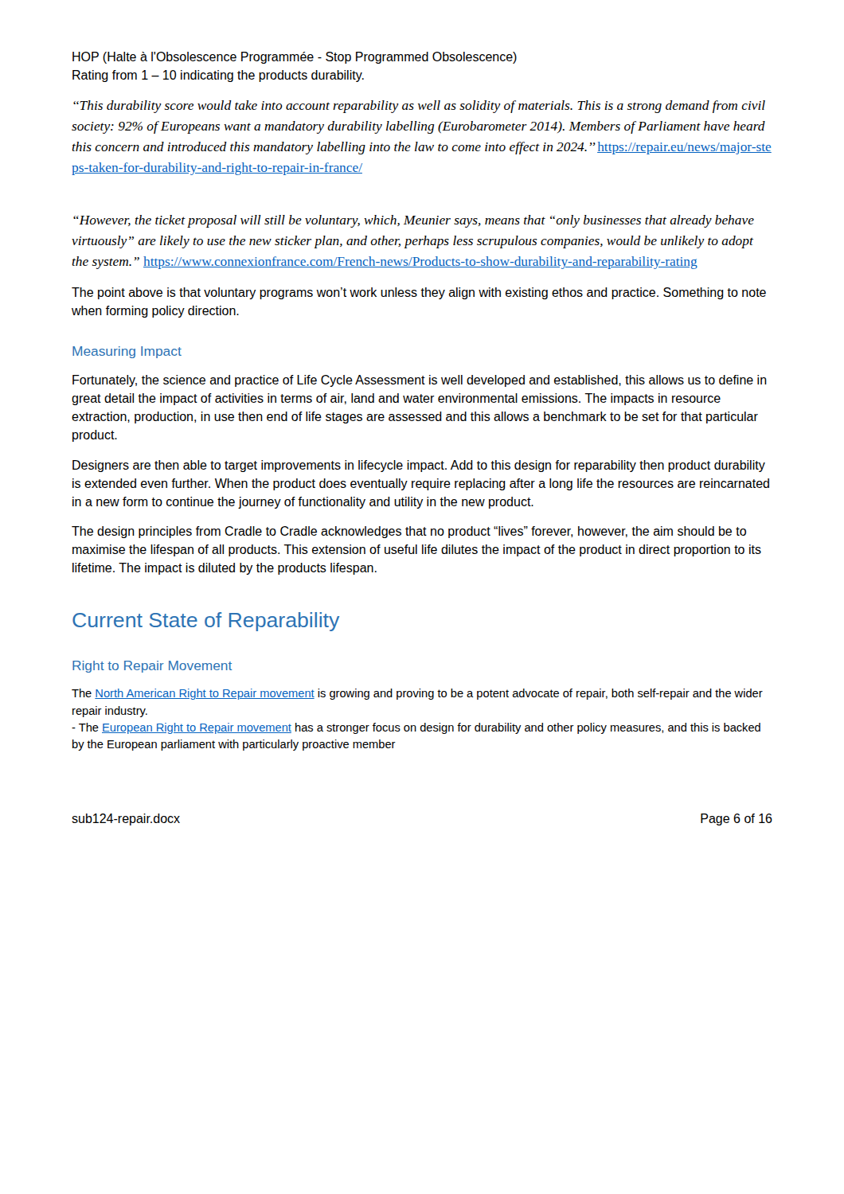HOP (Halte à l'Obsolescence Programmée - Stop Programmed Obsolescence)
Rating from 1 – 10 indicating the products durability.
‘‘This durability score would take into account reparability as well as solidity of materials. This is a strong demand from civil society: 92% of Europeans want a mandatory durability labelling (Eurobarometer 2014). Members of Parliament have heard this concern and introduced this mandatory labelling into the law to come into effect in 2024.’’ https://repair.eu/news/major-steps-taken-for-durability-and-right-to-repair-in-france/
“However, the ticket proposal will still be voluntary, which, Meunier says, means that “only businesses that already behave virtuously” are likely to use the new sticker plan, and other, perhaps less scrupulous companies, would be unlikely to adopt the system.” https://www.connexionfrance.com/French-news/Products-to-show-durability-and-reparability-rating
The point above is that voluntary programs won’t work unless they align with existing ethos and practice. Something to note when forming policy direction.
Measuring Impact
Fortunately, the science and practice of Life Cycle Assessment is well developed and established, this allows us to define in great detail the impact of activities in terms of air, land and water environmental emissions. The impacts in resource extraction, production, in use then end of life stages are assessed and this allows a benchmark to be set for that particular product.
Designers are then able to target improvements in lifecycle impact. Add to this design for reparability then product durability is extended even further. When the product does eventually require replacing after a long life the resources are reincarnated in a new form to continue the journey of functionality and utility in the new product.
The design principles from Cradle to Cradle acknowledges that no product “lives” forever, however, the aim should be to maximise the lifespan of all products. This extension of useful life dilutes the impact of the product in direct proportion to its lifetime. The impact is diluted by the products lifespan.
Current State of Reparability
Right to Repair Movement
The North American Right to Repair movement is growing and proving to be a potent advocate of repair, both self-repair and the wider repair industry.
- The European Right to Repair movement has a stronger focus on design for durability and other policy measures, and this is backed by the European parliament with particularly proactive member
sub124-repair.docx Page 6 of 16